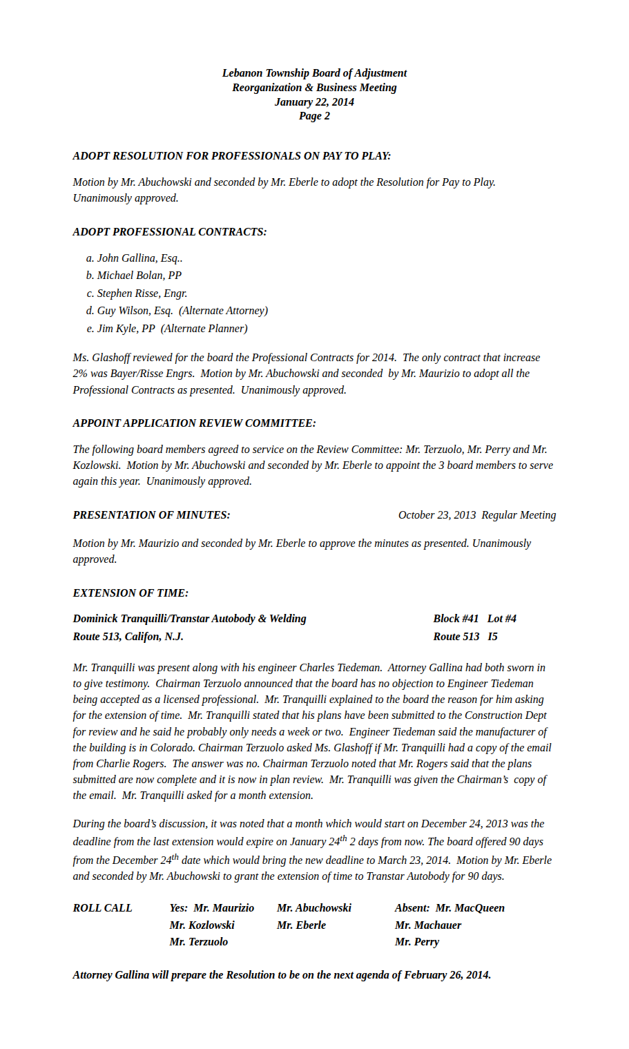Lebanon Township Board of Adjustment
Reorganization & Business Meeting
January 22, 2014
Page 2
Adopt Resolution for Professionals on Pay to Play:
Motion by Mr. Abuchowski and seconded by Mr. Eberle to adopt the Resolution for Pay to Play. Unanimously approved.
Adopt Professional Contracts:
John Gallina, Esq..
Michael Bolan, PP
Stephen Risse, Engr.
Guy Wilson, Esq. (Alternate Attorney)
Jim Kyle, PP (Alternate Planner)
Ms. Glashoff reviewed for the board the Professional Contracts for 2014. The only contract that increase 2% was Bayer/Risse Engrs. Motion by Mr. Abuchowski and seconded by Mr. Maurizio to adopt all the Professional Contracts as presented. Unanimously approved.
Appoint Application Review Committee:
The following board members agreed to service on the Review Committee: Mr. Terzuolo, Mr. Perry and Mr. Kozlowski. Motion by Mr. Abuchowski and seconded by Mr. Eberle to appoint the 3 board members to serve again this year. Unanimously approved.
PRESENTATION OF MINUTES: October 23, 2013 Regular Meeting
Motion by Mr. Maurizio and seconded by Mr. Eberle to approve the minutes as presented. Unanimously approved.
Extension of Time:
| Dominick Tranquilli/Transtar Autobody & Welding | Block #41 Lot #4 |
| Route 513, Califon, N.J. | Route 513 I5 |
Mr. Tranquilli was present along with his engineer Charles Tiedeman. Attorney Gallina had both sworn in to give testimony. Chairman Terzuolo announced that the board has no objection to Engineer Tiedeman being accepted as a licensed professional. Mr. Tranquilli explained to the board the reason for him asking for the extension of time. Mr. Tranquilli stated that his plans have been submitted to the Construction Dept for review and he said he probably only needs a week or two. Engineer Tiedeman said the manufacturer of the building is in Colorado. Chairman Terzuolo asked Ms. Glashoff if Mr. Tranquilli had a copy of the email from Charlie Rogers. The answer was no. Chairman Terzuolo noted that Mr. Rogers said that the plans submitted are now complete and it is now in plan review. Mr. Tranquilli was given the Chairman’s copy of the email. Mr. Tranquilli asked for a month extension.
During the board’s discussion, it was noted that a month which would start on December 24, 2013 was the deadline from the last extension would expire on January 24th 2 days from now. The board offered 90 days from the December 24th date which would bring the new deadline to March 23, 2014. Motion by Mr. Eberle and seconded by Mr. Abuchowski to grant the extension of time to Transtar Autobody for 90 days.
| ROLL CALL | Yes: Mr. Maurizio | Mr. Abuchowski | Absent: Mr. MacQueen |
| | Mr. Kozlowski | Mr. Eberle | Mr. Machauer |
| | Mr. Terzuolo | | Mr. Perry |
Attorney Gallina will prepare the Resolution to be on the next agenda of February 26, 2014.